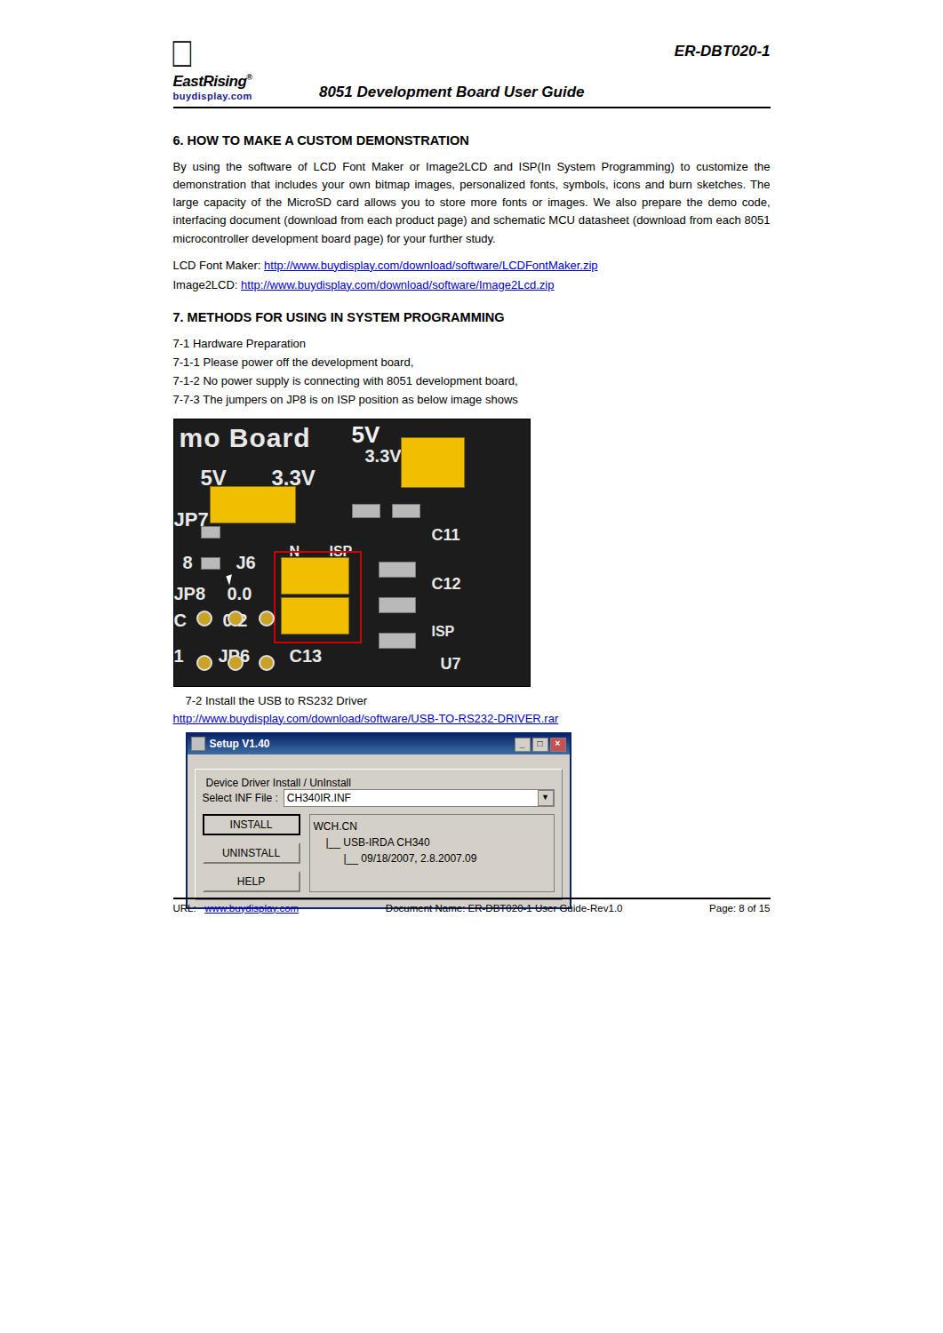ER-DBT020-1
□
EastRising®
buydisplay.com
8051 Development Board User Guide
6. HOW TO MAKE A CUSTOM DEMONSTRATION
By using the software of LCD Font Maker or Image2LCD and ISP(In System Programming) to customize the demonstration that includes your own bitmap images, personalized fonts, symbols, icons and burn sketches. The large capacity of the MicroSD card allows you to store more fonts or images. We also prepare the demo code, interfacing document (download from each product page) and schematic MCU datasheet (download from each 8051 microcontroller development board page) for your further study.
LCD Font Maker: http://www.buydisplay.com/download/software/LCDFontMaker.zip
Image2LCD: http://www.buydisplay.com/download/software/Image2Lcd.zip
7. METHODS FOR USING IN SYSTEM PROGRAMMING
7-1 Hardware Preparation
7-1-1 Please power off the development board,
7-1-2 No power supply is connecting with 8051 development board,
7-7-3 The jumpers on JP8 is on ISP position as below image shows
mo Board 5V 3.3V 5V 3.3V JP7 8 J6 JP8 0.0 C 0.2 1 JP6 C13 N ISP C11 C12 U7 ISP
7-2 Install the USB to RS232 Driver
http://www.buydisplay.com/download/software/USB-TO-RS232-DRIVER.rar
Setup V1.40 _□×
Device Driver Install / UnInstall
Select INF File :
CH340IR.INF▼
INSTALL
UNINSTALL
HELP
WCH.CN
|__ USB-IRDA CH340
|__ 09/18/2007, 2.8.2007.09
URL: www.buydisplay.com Document Name: ER-DBT020-1 User Guide-Rev1.0 Page: 8 of 15